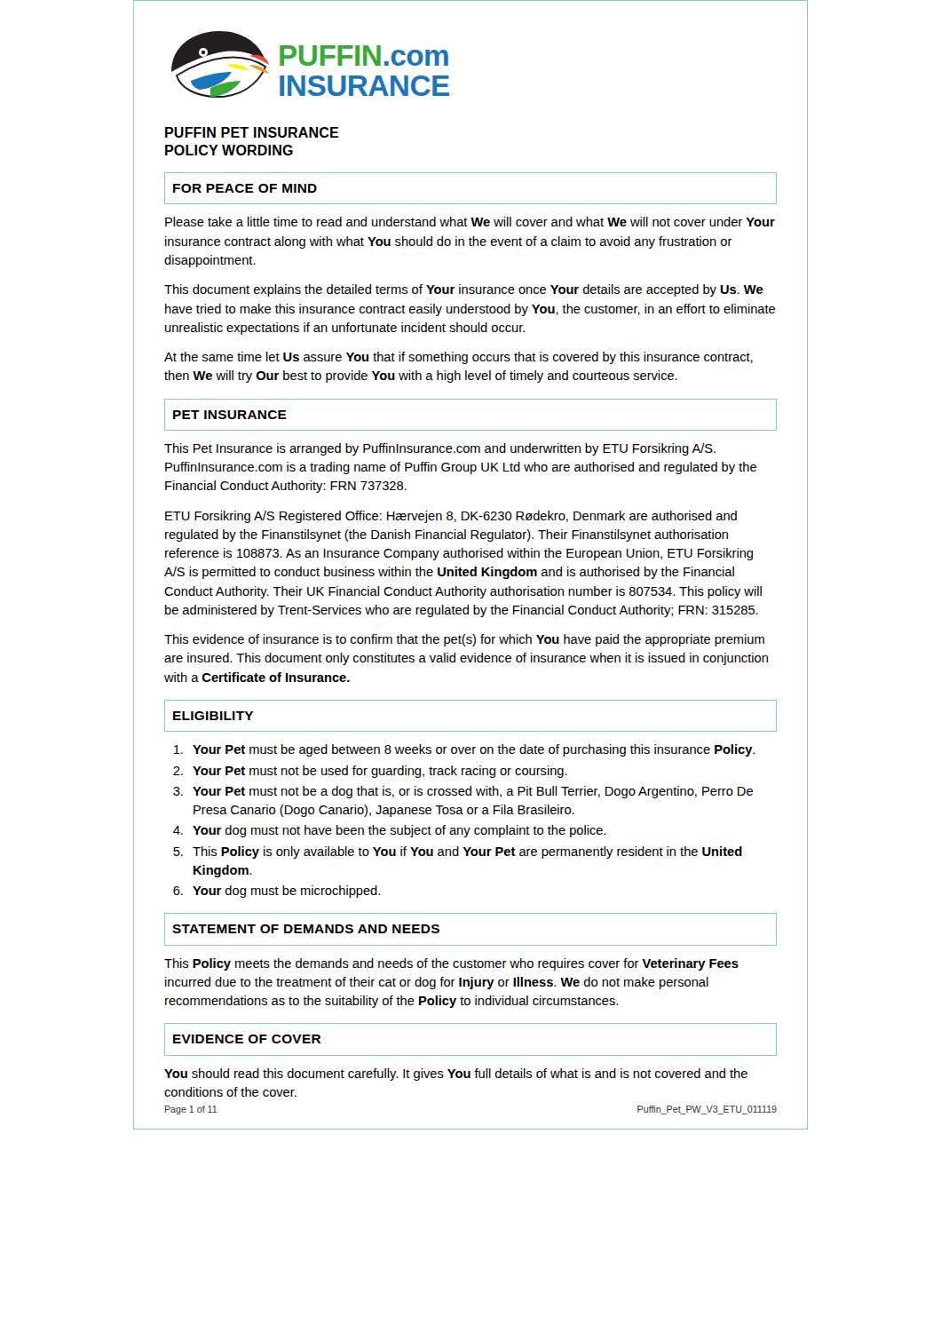PUFFIN.com
INSURANCE
PUFFIN PET INSURANCE
POLICY WORDING
FOR PEACE OF MIND
Please take a little time to read and understand what We will cover and what We will not cover under Your insurance contract along with what You should do in the event of a claim to avoid any frustration or disappointment.
This document explains the detailed terms of Your insurance once Your details are accepted by Us. We have tried to make this insurance contract easily understood by You, the customer, in an effort to eliminate unrealistic expectations if an unfortunate incident should occur.
At the same time let Us assure You that if something occurs that is covered by this insurance contract, then We will try Our best to provide You with a high level of timely and courteous service.
PET INSURANCE
This Pet Insurance is arranged by PuffinInsurance.com and underwritten by ETU Forsikring A/S. PuffinInsurance.com is a trading name of Puffin Group UK Ltd who are authorised and regulated by the Financial Conduct Authority: FRN 737328.
ETU Forsikring A/S Registered Office: Hærvejen 8, DK-6230 Rødekro, Denmark are authorised and regulated by the Finanstilsynet (the Danish Financial Regulator). Their Finanstilsynet authorisation reference is 108873. As an Insurance Company authorised within the European Union, ETU Forsikring A/S is permitted to conduct business within the United Kingdom and is authorised by the Financial Conduct Authority. Their UK Financial Conduct Authority authorisation number is 807534. This policy will be administered by Trent-Services who are regulated by the Financial Conduct Authority; FRN: 315285.
This evidence of insurance is to confirm that the pet(s) for which You have paid the appropriate premium are insured. This document only constitutes a valid evidence of insurance when it is issued in conjunction with a Certificate of Insurance.
ELIGIBILITY
Your Pet must be aged between 8 weeks or over on the date of purchasing this insurance Policy.
Your Pet must not be used for guarding, track racing or coursing.
Your Pet must not be a dog that is, or is crossed with, a Pit Bull Terrier, Dogo Argentino, Perro De Presa Canario (Dogo Canario), Japanese Tosa or a Fila Brasileiro.
Your dog must not have been the subject of any complaint to the police.
This Policy is only available to You if You and Your Pet are permanently resident in the United Kingdom.
Your dog must be microchipped.
STATEMENT OF DEMANDS AND NEEDS
This Policy meets the demands and needs of the customer who requires cover for Veterinary Fees incurred due to the treatment of their cat or dog for Injury or Illness. We do not make personal recommendations as to the suitability of the Policy to individual circumstances.
EVIDENCE OF COVER
You should read this document carefully. It gives You full details of what is and is not covered and the conditions of the cover.
Page 1 of 11 Puffin_Pet_PW_V3_ETU_011119